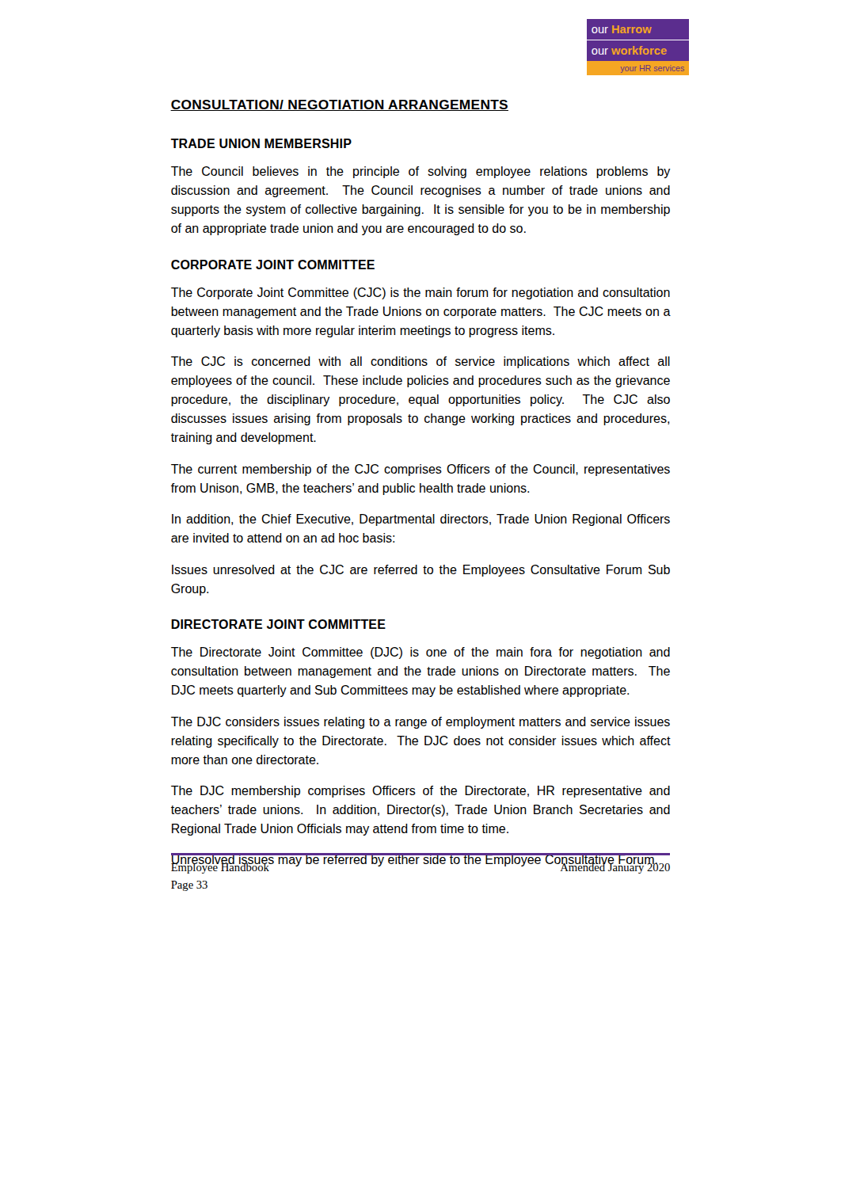our Harrow
our workforce
your HR services
CONSULTATION/ NEGOTIATION ARRANGEMENTS
TRADE UNION MEMBERSHIP
The Council believes in the principle of solving employee relations problems by discussion and agreement. The Council recognises a number of trade unions and supports the system of collective bargaining. It is sensible for you to be in membership of an appropriate trade union and you are encouraged to do so.
CORPORATE JOINT COMMITTEE
The Corporate Joint Committee (CJC) is the main forum for negotiation and consultation between management and the Trade Unions on corporate matters. The CJC meets on a quarterly basis with more regular interim meetings to progress items.
The CJC is concerned with all conditions of service implications which affect all employees of the council. These include policies and procedures such as the grievance procedure, the disciplinary procedure, equal opportunities policy. The CJC also discusses issues arising from proposals to change working practices and procedures, training and development.
The current membership of the CJC comprises Officers of the Council, representatives from Unison, GMB, the teachers’ and public health trade unions.
In addition, the Chief Executive, Departmental directors, Trade Union Regional Officers are invited to attend on an ad hoc basis:
Issues unresolved at the CJC are referred to the Employees Consultative Forum Sub Group.
DIRECTORATE JOINT COMMITTEE
The Directorate Joint Committee (DJC) is one of the main fora for negotiation and consultation between management and the trade unions on Directorate matters. The DJC meets quarterly and Sub Committees may be established where appropriate.
The DJC considers issues relating to a range of employment matters and service issues relating specifically to the Directorate. The DJC does not consider issues which affect more than one directorate.
The DJC membership comprises Officers of the Directorate, HR representative and teachers’ trade unions. In addition, Director(s), Trade Union Branch Secretaries and Regional Trade Union Officials may attend from time to time.
Unresolved issues may be referred by either side to the Employee Consultative Forum.
Employee Handbook Page 33
Amended January 2020